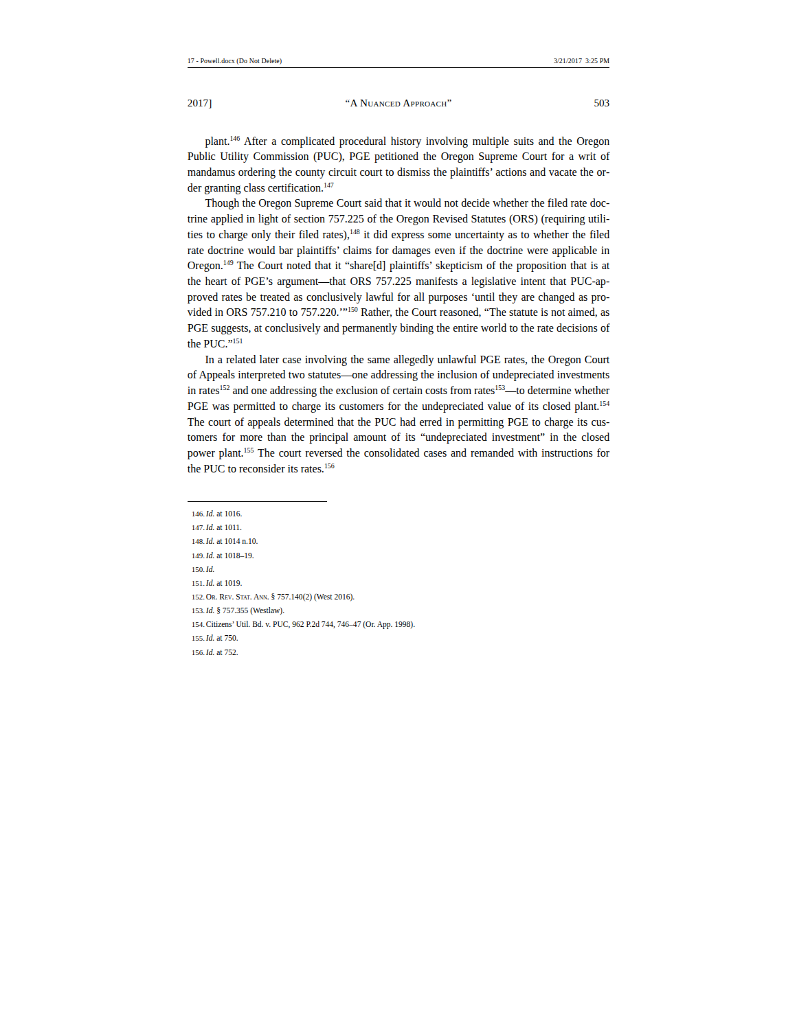17 - Powell.docx (Do Not Delete) 3/21/2017 3:25 PM
2017] “A Nuanced Approach” 503
plant.146 After a complicated procedural history involving multiple suits and the Oregon Public Utility Commission (PUC), PGE petitioned the Oregon Supreme Court for a writ of mandamus ordering the county circuit court to dismiss the plaintiffs’ actions and vacate the order granting class certification.147
Though the Oregon Supreme Court said that it would not decide whether the filed rate doctrine applied in light of section 757.225 of the Oregon Revised Statutes (ORS) (requiring utilities to charge only their filed rates),148 it did express some uncertainty as to whether the filed rate doctrine would bar plaintiffs’ claims for damages even if the doctrine were applicable in Oregon.149 The Court noted that it “share[d] plaintiffs’ skepticism of the proposition that is at the heart of PGE’s argument—that ORS 757.225 manifests a legislative intent that PUC-approved rates be treated as conclusively lawful for all purposes ‘until they are changed as provided in ORS 757.210 to 757.220.’”150 Rather, the Court reasoned, “The statute is not aimed, as PGE suggests, at conclusively and permanently binding the entire world to the rate decisions of the PUC.”151
In a related later case involving the same allegedly unlawful PGE rates, the Oregon Court of Appeals interpreted two statutes—one addressing the inclusion of undepreciated investments in rates152 and one addressing the exclusion of certain costs from rates153—to determine whether PGE was permitted to charge its customers for the undepreciated value of its closed plant.154 The court of appeals determined that the PUC had erred in permitting PGE to charge its customers for more than the principal amount of its “undepreciated investment” in the closed power plant.155 The court reversed the consolidated cases and remanded with instructions for the PUC to reconsider its rates.156
Id. at 1016.
Id. at 1011.
Id. at 1014 n.10.
Id. at 1018–19.
Id.
Id. at 1019.
Or. Rev. Stat. Ann. § 757.140(2) (West 2016).
Id. § 757.355 (Westlaw).
Citizens’ Util. Bd. v. PUC, 962 P.2d 744, 746–47 (Or. App. 1998).
Id. at 750.
Id. at 752.